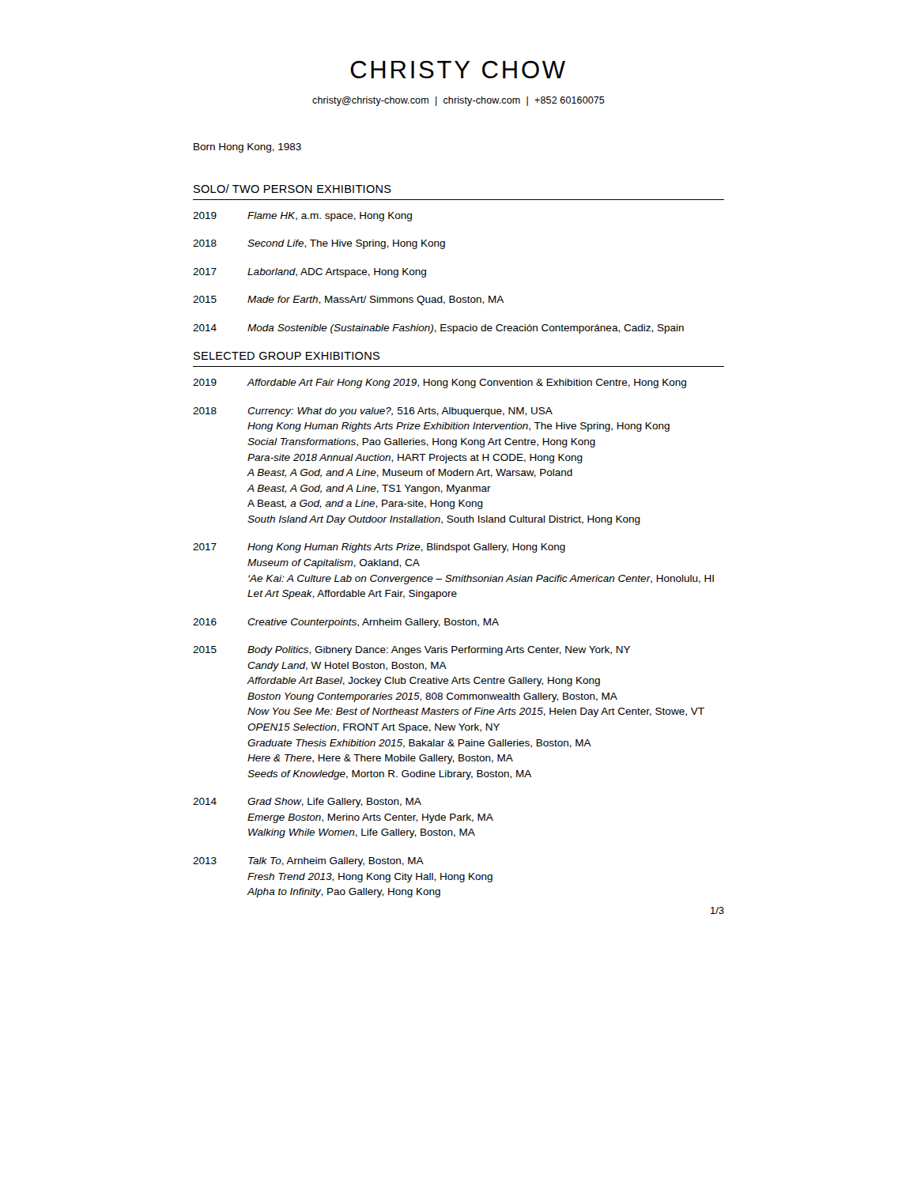CHRISTY CHOW
christy@christy-chow.com | christy-chow.com | +852 60160075
Born Hong Kong, 1983
SOLO/ TWO PERSON EXHIBITIONS
| 2019 | Flame HK , a.m. space, Hong Kong |
| 2018 | Second Life , The Hive Spring, Hong Kong |
| 2017 | Laborland , ADC Artspace, Hong Kong |
| 2015 | Made for Earth , MassArt/ Simmons Quad, Boston, MA |
| 2014 | Moda Sostenible (Sustainable Fashion) , Espacio de Creación Contemporánea, Cadiz, Spain |
SELECTED GROUP EXHIBITIONS
| 2019 | Affordable Art Fair Hong Kong 2019 , Hong Kong Convention & Exhibition Centre, Hong Kong |
| 2018 | Currency: What do you value?, 516 Arts, Albuquerque, NM, USA Hong Kong Human Rights Arts Prize Exhibition Intervention , The Hive Spring, Hong Kong Social Transformations , Pao Galleries, Hong Kong Art Centre, Hong Kong Para-site 2018 Annual Auction , HART Projects at H CODE, Hong Kong A Beast, A God, and A Line , Museum of Modern Art, Warsaw, Poland A Beast, A God, and A Line , TS1 Yangon, Myanmar A Beast , a God, and a Line , Para-site, Hong Kong South Island Art Day Outdoor Installation , South Island Cultural District, Hong Kong |
| 2017 | Hong Kong Human Rights Arts Prize , Blindspot Gallery, Hong Kong Museum of Capitalism , Oakland, CA ‘Ae Kai: A Culture Lab on Convergence – Smithsonian Asian Pacific American Center , Honolulu, HI Let Art Speak , Affordable Art Fair, Singapore |
| 2016 | Creative Counterpoints , Arnheim Gallery, Boston, MA |
| 2015 | Body Politics , Gibnery Dance: Anges Varis Performing Arts Center, New York, NY Candy Land , W Hotel Boston, Boston, MA Affordable Art Basel , Jockey Club Creative Arts Centre Gallery, Hong Kong Boston Young Contemporaries 2015 , 808 Commonwealth Gallery, Boston, MA Now You See Me: Best of Northeast Masters of Fine Arts 2015 , Helen Day Art Center, Stowe, VT OPEN15 Selection , FRONT Art Space, New York, NY Graduate Thesis Exhibition 2015 , Bakalar & Paine Galleries, Boston, MA Here & There , Here & There Mobile Gallery, Boston, MA Seeds of Knowledge , Morton R. Godine Library, Boston, MA |
| 2014 | Grad Show , Life Gallery, Boston, MA Emerge Boston , Merino Arts Center, Hyde Park, MA Walking While Women , Life Gallery, Boston, MA |
| 2013 | Talk To , Arnheim Gallery, Boston, MA Fresh Trend 2013 , Hong Kong City Hall, Hong Kong Alpha to Infinity , Pao Gallery, Hong Kong |
1/3